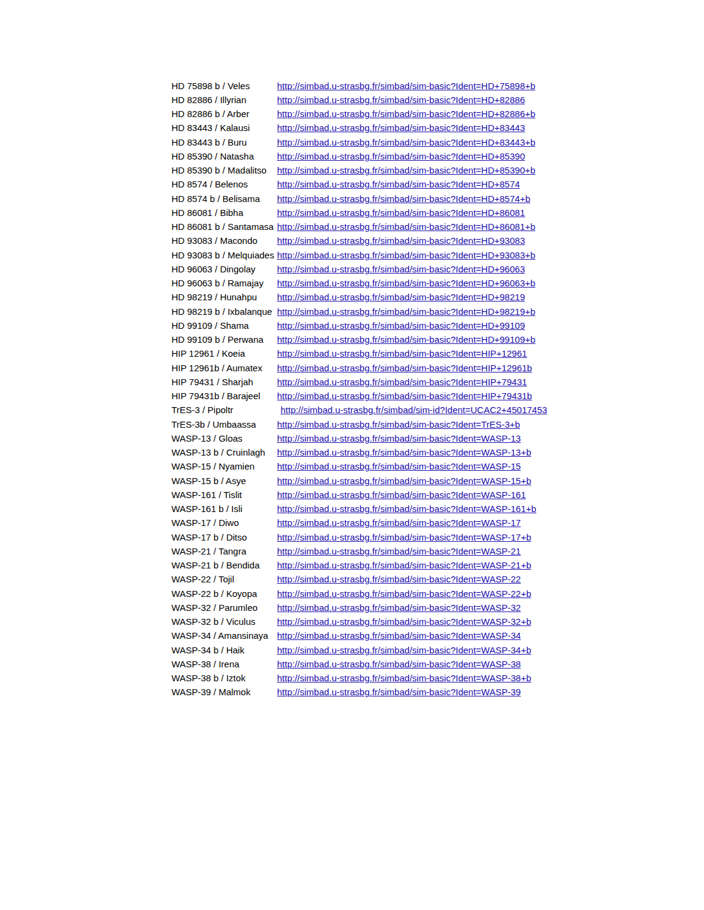| HD 75898 b / Veles | http://simbad.u-strasbg.fr/simbad/sim-basic?Ident=HD+75898+b |
| HD 82886 / Illyrian | http://simbad.u-strasbg.fr/simbad/sim-basic?Ident=HD+82886 |
| HD 82886 b / Arber | http://simbad.u-strasbg.fr/simbad/sim-basic?Ident=HD+82886+b |
| HD 83443 / Kalausi | http://simbad.u-strasbg.fr/simbad/sim-basic?Ident=HD+83443 |
| HD 83443 b / Buru | http://simbad.u-strasbg.fr/simbad/sim-basic?Ident=HD+83443+b |
| HD 85390 / Natasha | http://simbad.u-strasbg.fr/simbad/sim-basic?Ident=HD+85390 |
| HD 85390 b / Madalitso | http://simbad.u-strasbg.fr/simbad/sim-basic?Ident=HD+85390+b |
| HD 8574 / Belenos | http://simbad.u-strasbg.fr/simbad/sim-basic?Ident=HD+8574 |
| HD 8574 b / Belisama | http://simbad.u-strasbg.fr/simbad/sim-basic?Ident=HD+8574+b |
| HD 86081 / Bibha | http://simbad.u-strasbg.fr/simbad/sim-basic?Ident=HD+86081 |
| HD 86081 b / Santamasa | http://simbad.u-strasbg.fr/simbad/sim-basic?Ident=HD+86081+b |
| HD 93083 / Macondo | http://simbad.u-strasbg.fr/simbad/sim-basic?Ident=HD+93083 |
| HD 93083 b / Melquiades | http://simbad.u-strasbg.fr/simbad/sim-basic?Ident=HD+93083+b |
| HD 96063 / Dingolay | http://simbad.u-strasbg.fr/simbad/sim-basic?Ident=HD+96063 |
| HD 96063 b / Ramajay | http://simbad.u-strasbg.fr/simbad/sim-basic?Ident=HD+96063+b |
| HD 98219 / Hunahpu | http://simbad.u-strasbg.fr/simbad/sim-basic?Ident=HD+98219 |
| HD 98219 b / Ixbalanque | http://simbad.u-strasbg.fr/simbad/sim-basic?Ident=HD+98219+b |
| HD 99109 / Shama | http://simbad.u-strasbg.fr/simbad/sim-basic?Ident=HD+99109 |
| HD 99109 b / Perwana | http://simbad.u-strasbg.fr/simbad/sim-basic?Ident=HD+99109+b |
| HIP 12961 / Koeia | http://simbad.u-strasbg.fr/simbad/sim-basic?Ident=HIP+12961 |
| HIP 12961b / Aumatex | http://simbad.u-strasbg.fr/simbad/sim-basic?Ident=HIP+12961b |
| HIP 79431 / Sharjah | http://simbad.u-strasbg.fr/simbad/sim-basic?Ident=HIP+79431 |
| HIP 79431b / Barajeel | http://simbad.u-strasbg.fr/simbad/sim-basic?Ident=HIP+79431b |
| TrES-3 / Pipoltr | http://simbad.u-strasbg.fr/simbad/sim-id?Ident=UCAC2+45017453 |
| TrES-3b / Umbaassa | http://simbad.u-strasbg.fr/simbad/sim-basic?Ident=TrES-3+b |
| WASP-13 / Gloas | http://simbad.u-strasbg.fr/simbad/sim-basic?Ident=WASP-13 |
| WASP-13 b / Cruinlagh | http://simbad.u-strasbg.fr/simbad/sim-basic?Ident=WASP-13+b |
| WASP-15 / Nyamien | http://simbad.u-strasbg.fr/simbad/sim-basic?Ident=WASP-15 |
| WASP-15 b / Asye | http://simbad.u-strasbg.fr/simbad/sim-basic?Ident=WASP-15+b |
| WASP-161 / Tislit | http://simbad.u-strasbg.fr/simbad/sim-basic?Ident=WASP-161 |
| WASP-161 b / Isli | http://simbad.u-strasbg.fr/simbad/sim-basic?Ident=WASP-161+b |
| WASP-17 / Diwo | http://simbad.u-strasbg.fr/simbad/sim-basic?Ident=WASP-17 |
| WASP-17 b / Ditso | http://simbad.u-strasbg.fr/simbad/sim-basic?Ident=WASP-17+b |
| WASP-21 / Tangra | http://simbad.u-strasbg.fr/simbad/sim-basic?Ident=WASP-21 |
| WASP-21 b / Bendida | http://simbad.u-strasbg.fr/simbad/sim-basic?Ident=WASP-21+b |
| WASP-22 / Tojil | http://simbad.u-strasbg.fr/simbad/sim-basic?Ident=WASP-22 |
| WASP-22 b / Koyopa | http://simbad.u-strasbg.fr/simbad/sim-basic?Ident=WASP-22+b |
| WASP-32 / Parumleo | http://simbad.u-strasbg.fr/simbad/sim-basic?Ident=WASP-32 |
| WASP-32 b / Viculus | http://simbad.u-strasbg.fr/simbad/sim-basic?Ident=WASP-32+b |
| WASP-34 / Amansinaya | http://simbad.u-strasbg.fr/simbad/sim-basic?Ident=WASP-34 |
| WASP-34 b / Haik | http://simbad.u-strasbg.fr/simbad/sim-basic?Ident=WASP-34+b |
| WASP-38 / Irena | http://simbad.u-strasbg.fr/simbad/sim-basic?Ident=WASP-38 |
| WASP-38 b / Iztok | http://simbad.u-strasbg.fr/simbad/sim-basic?Ident=WASP-38+b |
| WASP-39 / Malmok | http://simbad.u-strasbg.fr/simbad/sim-basic?Ident=WASP-39 |